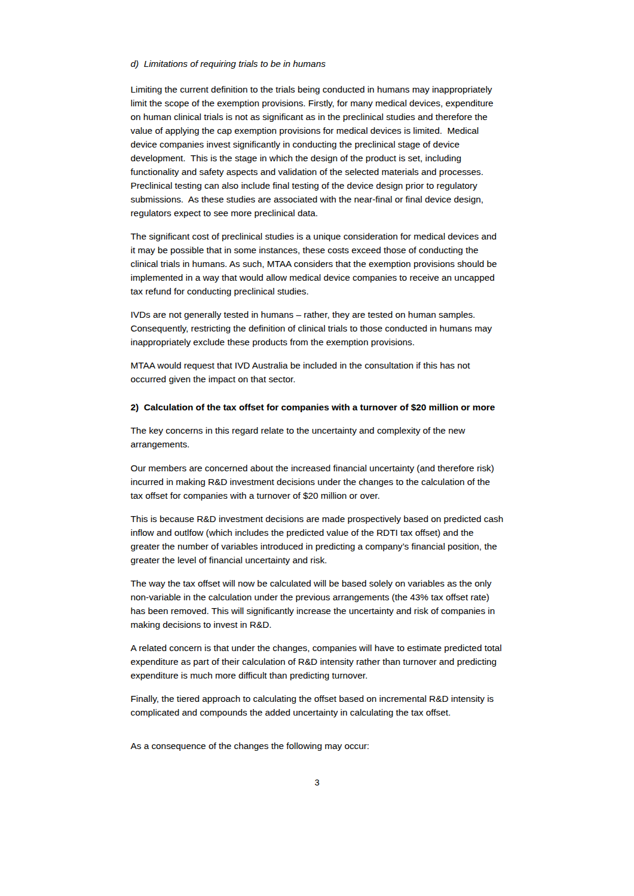d) Limitations of requiring trials to be in humans
Limiting the current definition to the trials being conducted in humans may inappropriately limit the scope of the exemption provisions. Firstly, for many medical devices, expenditure on human clinical trials is not as significant as in the preclinical studies and therefore the value of applying the cap exemption provisions for medical devices is limited. Medical device companies invest significantly in conducting the preclinical stage of device development. This is the stage in which the design of the product is set, including functionality and safety aspects and validation of the selected materials and processes. Preclinical testing can also include final testing of the device design prior to regulatory submissions. As these studies are associated with the near-final or final device design, regulators expect to see more preclinical data.
The significant cost of preclinical studies is a unique consideration for medical devices and it may be possible that in some instances, these costs exceed those of conducting the clinical trials in humans. As such, MTAA considers that the exemption provisions should be implemented in a way that would allow medical device companies to receive an uncapped tax refund for conducting preclinical studies.
IVDs are not generally tested in humans – rather, they are tested on human samples. Consequently, restricting the definition of clinical trials to those conducted in humans may inappropriately exclude these products from the exemption provisions.
MTAA would request that IVD Australia be included in the consultation if this has not occurred given the impact on that sector.
2) Calculation of the tax offset for companies with a turnover of $20 million or more
The key concerns in this regard relate to the uncertainty and complexity of the new arrangements.
Our members are concerned about the increased financial uncertainty (and therefore risk) incurred in making R&D investment decisions under the changes to the calculation of the tax offset for companies with a turnover of $20 million or over.
This is because R&D investment decisions are made prospectively based on predicted cash inflow and outlfow (which includes the predicted value of the RDTI tax offset) and the greater the number of variables introduced in predicting a company’s financial position, the greater the level of financial uncertainty and risk.
The way the tax offset will now be calculated will be based solely on variables as the only non-variable in the calculation under the previous arrangements (the 43% tax offset rate) has been removed. This will significantly increase the uncertainty and risk of companies in making decisions to invest in R&D.
A related concern is that under the changes, companies will have to estimate predicted total expenditure as part of their calculation of R&D intensity rather than turnover and predicting expenditure is much more difficult than predicting turnover.
Finally, the tiered approach to calculating the offset based on incremental R&D intensity is complicated and compounds the added uncertainty in calculating the tax offset.
As a consequence of the changes the following may occur:
3